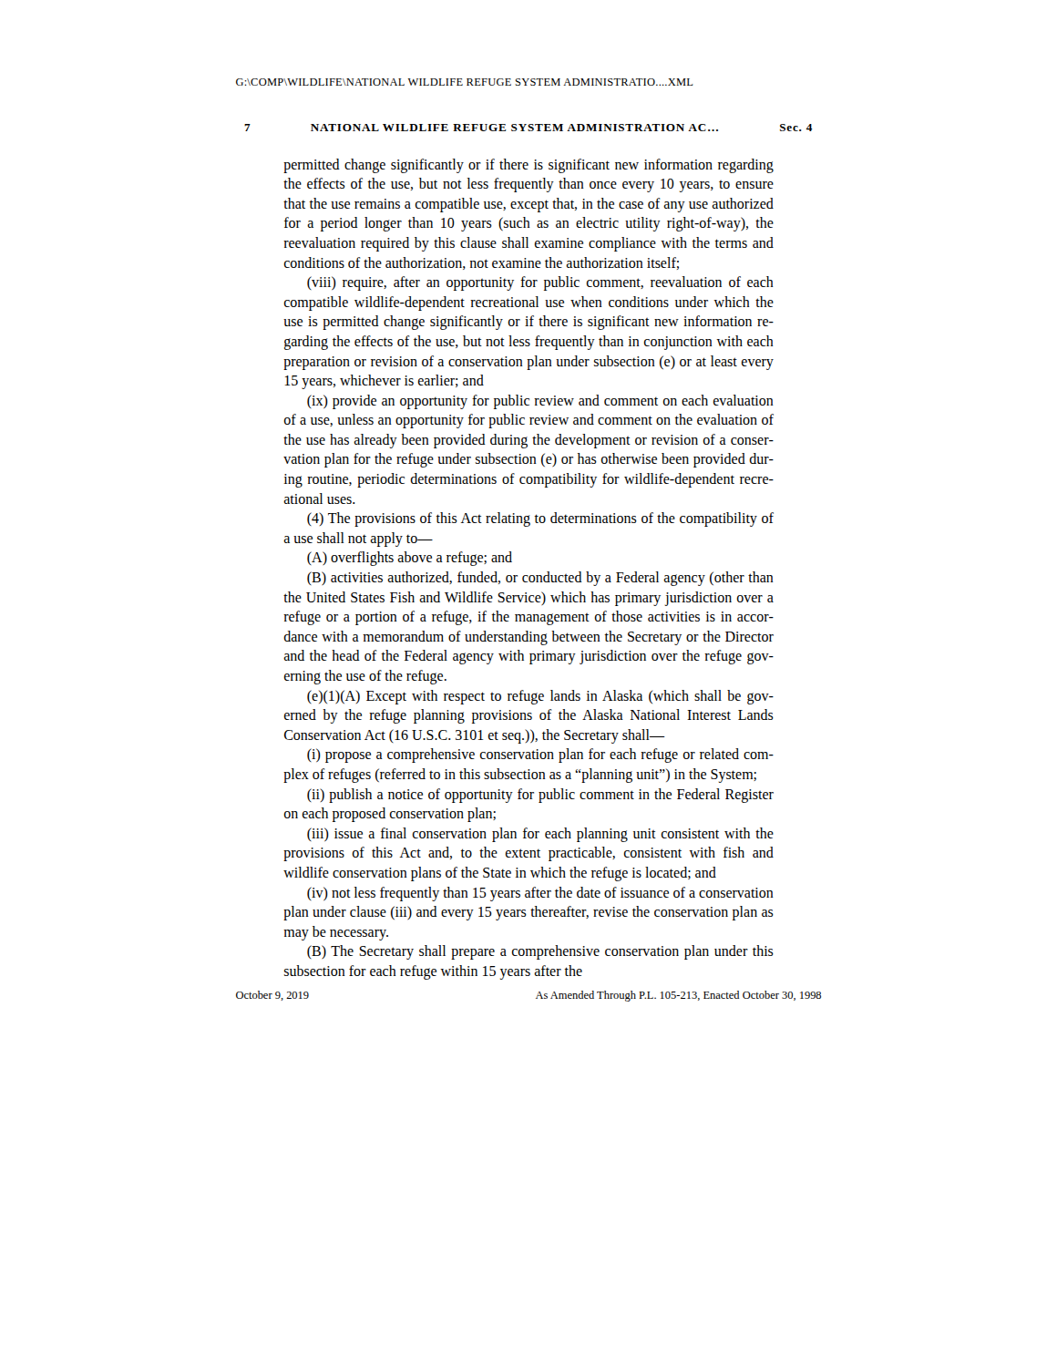G:\COMP\WILDLIFE\NATIONAL WILDLIFE REFUGE SYSTEM ADMINISTRATIO....XML
7 NATIONAL WILDLIFE REFUGE SYSTEM ADMINISTRATION AC… Sec. 4
permitted change significantly or if there is significant new information regarding the effects of the use, but not less frequently than once every 10 years, to ensure that the use remains a compatible use, except that, in the case of any use authorized for a period longer than 10 years (such as an electric utility right-of-way), the reevaluation required by this clause shall examine compliance with the terms and conditions of the authorization, not examine the authorization itself;
(viii) require, after an opportunity for public comment, reevaluation of each compatible wildlife-dependent recreational use when conditions under which the use is permitted change significantly or if there is significant new information regarding the effects of the use, but not less frequently than in conjunction with each preparation or revision of a conservation plan under subsection (e) or at least every 15 years, whichever is earlier; and
(ix) provide an opportunity for public review and comment on each evaluation of a use, unless an opportunity for public review and comment on the evaluation of the use has already been provided during the development or revision of a conservation plan for the refuge under subsection (e) or has otherwise been provided during routine, periodic determinations of compatibility for wildlife-dependent recreational uses.
(4) The provisions of this Act relating to determinations of the compatibility of a use shall not apply to—
(A) overflights above a refuge; and
(B) activities authorized, funded, or conducted by a Federal agency (other than the United States Fish and Wildlife Service) which has primary jurisdiction over a refuge or a portion of a refuge, if the management of those activities is in accordance with a memorandum of understanding between the Secretary or the Director and the head of the Federal agency with primary jurisdiction over the refuge governing the use of the refuge.
(e)(1)(A) Except with respect to refuge lands in Alaska (which shall be governed by the refuge planning provisions of the Alaska National Interest Lands Conservation Act (16 U.S.C. 3101 et seq.)), the Secretary shall—
(i) propose a comprehensive conservation plan for each refuge or related complex of refuges (referred to in this subsection as a “planning unit”) in the System;
(ii) publish a notice of opportunity for public comment in the Federal Register on each proposed conservation plan;
(iii) issue a final conservation plan for each planning unit consistent with the provisions of this Act and, to the extent practicable, consistent with fish and wildlife conservation plans of the State in which the refuge is located; and
(iv) not less frequently than 15 years after the date of issuance of a conservation plan under clause (iii) and every 15 years thereafter, revise the conservation plan as may be necessary.
(B) The Secretary shall prepare a comprehensive conservation plan under this subsection for each refuge within 15 years after the
October 9, 2019
As Amended Through P.L. 105-213, Enacted October 30, 1998